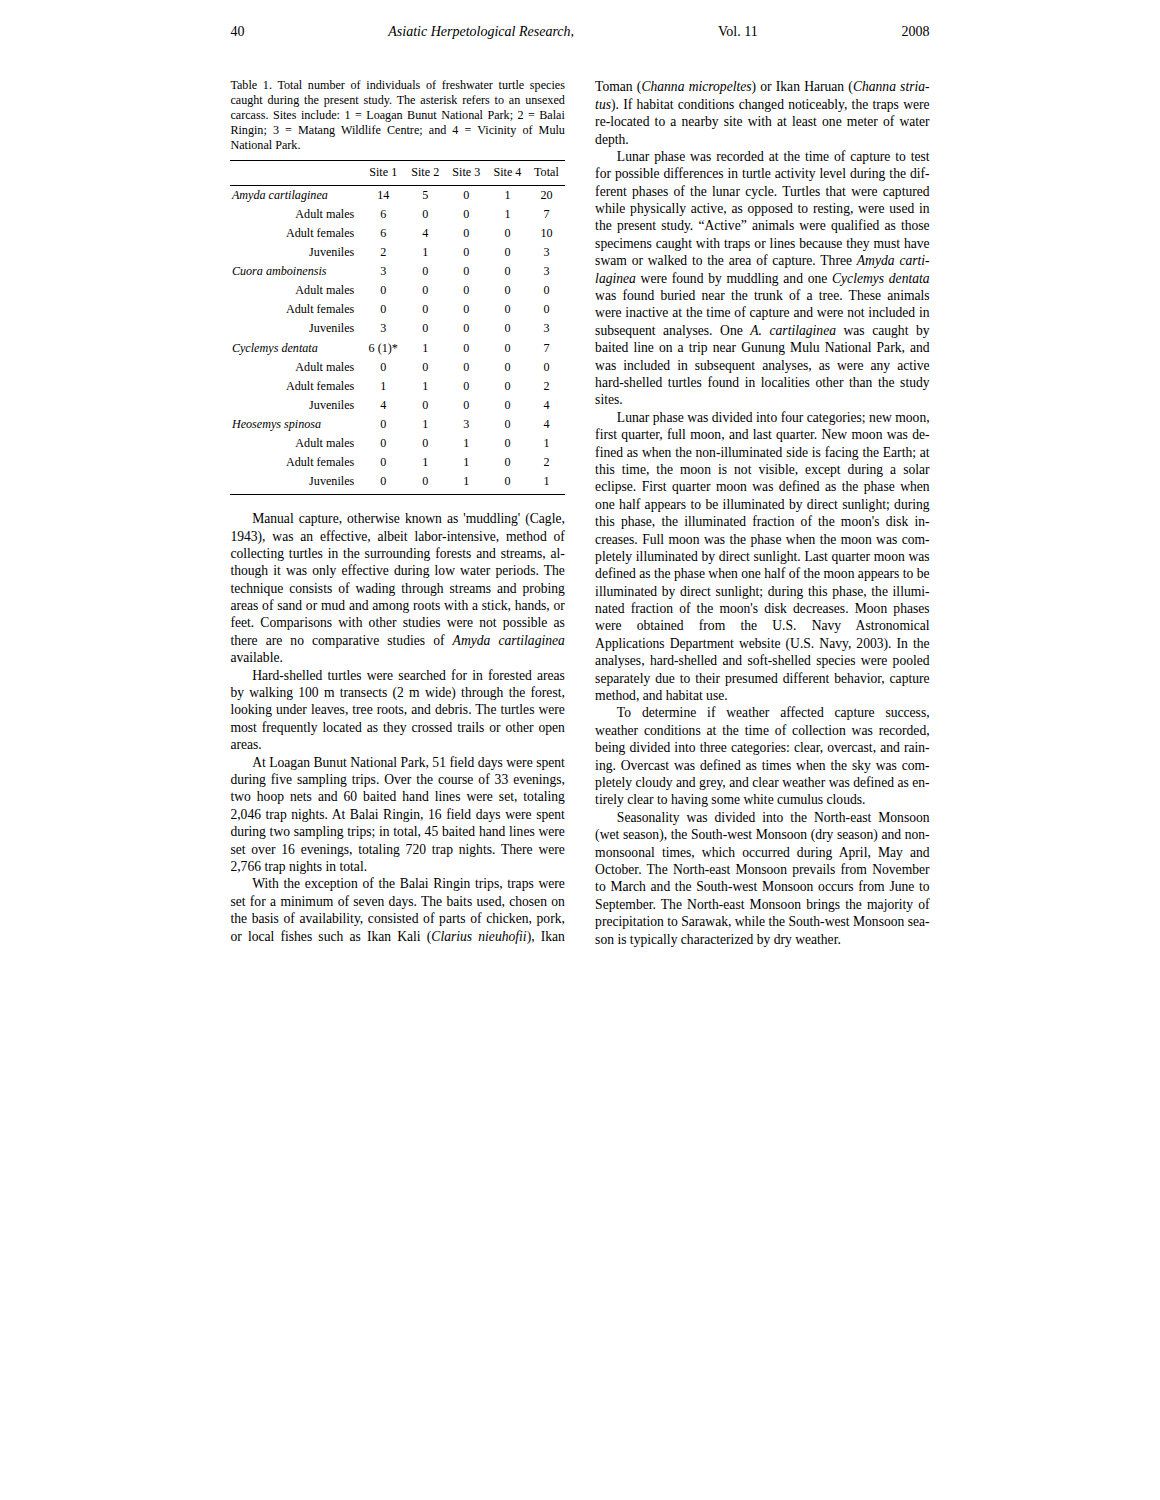40 Asiatic Herpetological Research, Vol. 11 2008
Table 1. Total number of individuals of freshwater turtle species caught during the present study. The asterisk refers to an unsexed carcass. Sites include: 1 = Loagan Bunut National Park; 2 = Balai Ringin; 3 = Matang Wildlife Centre; and 4 = Vicinity of Mulu National Park.
| | Site 1 | Site 2 | Site 3 | Site 4 | Total |
| --- | --- | --- | --- | --- | --- |
| Amyda cartilaginea | 14 | 5 | 0 | 1 | 20 |
| Adult males | 6 | 0 | 0 | 1 | 7 |
| Adult females | 6 | 4 | 0 | 0 | 10 |
| Juveniles | 2 | 1 | 0 | 0 | 3 |
| Cuora amboinensis | 3 | 0 | 0 | 0 | 3 |
| Adult males | 0 | 0 | 0 | 0 | 0 |
| Adult females | 0 | 0 | 0 | 0 | 0 |
| Juveniles | 3 | 0 | 0 | 0 | 3 |
| Cyclemys dentata | 6 (1)* | 1 | 0 | 0 | 7 |
| Adult males | 0 | 0 | 0 | 0 | 0 |
| Adult females | 1 | 1 | 0 | 0 | 2 |
| Juveniles | 4 | 0 | 0 | 0 | 4 |
| Heosemys spinosa | 0 | 1 | 3 | 0 | 4 |
| Adult males | 0 | 0 | 1 | 0 | 1 |
| Adult females | 0 | 1 | 1 | 0 | 2 |
| Juveniles | 0 | 0 | 1 | 0 | 1 |
Manual capture, otherwise known as 'muddling' (Cagle, 1943), was an effective, albeit labor-intensive, method of collecting turtles in the surrounding forests and streams, although it was only effective during low water periods. The technique consists of wading through streams and probing areas of sand or mud and among roots with a stick, hands, or feet. Comparisons with other studies were not possible as there are no comparative studies of Amyda cartilaginea available.
Hard-shelled turtles were searched for in forested areas by walking 100 m transects (2 m wide) through the forest, looking under leaves, tree roots, and debris. The turtles were most frequently located as they crossed trails or other open areas.
At Loagan Bunut National Park, 51 field days were spent during five sampling trips. Over the course of 33 evenings, two hoop nets and 60 baited hand lines were set, totaling 2,046 trap nights. At Balai Ringin, 16 field days were spent during two sampling trips; in total, 45 baited hand lines were set over 16 evenings, totaling 720 trap nights. There were 2,766 trap nights in total.
With the exception of the Balai Ringin trips, traps were set for a minimum of seven days. The baits used, chosen on the basis of availability, consisted of parts of chicken, pork, or local fishes such as Ikan Kali (Clarius nieuhofii), Ikan Toman (Channa micropeltes) or Ikan Haruan (Channa striatus). If habitat conditions changed noticeably, the traps were re-located to a nearby site with at least one meter of water depth.
Lunar phase was recorded at the time of capture to test for possible differences in turtle activity level during the different phases of the lunar cycle. Turtles that were captured while physically active, as opposed to resting, were used in the present study. “Active” animals were qualified as those specimens caught with traps or lines because they must have swam or walked to the area of capture. Three Amyda cartilaginea were found by muddling and one Cyclemys dentata was found buried near the trunk of a tree. These animals were inactive at the time of capture and were not included in subsequent analyses. One A. cartilaginea was caught by baited line on a trip near Gunung Mulu National Park, and was included in subsequent analyses, as were any active hard-shelled turtles found in localities other than the study sites.
Lunar phase was divided into four categories; new moon, first quarter, full moon, and last quarter. New moon was defined as when the non-illuminated side is facing the Earth; at this time, the moon is not visible, except during a solar eclipse. First quarter moon was defined as the phase when one half appears to be illuminated by direct sunlight; during this phase, the illuminated fraction of the moon's disk increases. Full moon was the phase when the moon was completely illuminated by direct sunlight. Last quarter moon was defined as the phase when one half of the moon appears to be illuminated by direct sunlight; during this phase, the illuminated fraction of the moon's disk decreases. Moon phases were obtained from the U.S. Navy Astronomical Applications Department website (U.S. Navy, 2003). In the analyses, hard-shelled and soft-shelled species were pooled separately due to their presumed different behavior, capture method, and habitat use.
To determine if weather affected capture success, weather conditions at the time of collection was recorded, being divided into three categories: clear, overcast, and raining. Overcast was defined as times when the sky was completely cloudy and grey, and clear weather was defined as entirely clear to having some white cumulus clouds.
Seasonality was divided into the North-east Monsoon (wet season), the South-west Monsoon (dry season) and non-monsoonal times, which occurred during April, May and October. The North-east Monsoon prevails from November to March and the South-west Monsoon occurs from June to September. The North-east Monsoon brings the majority of precipitation to Sarawak, while the South-west Monsoon season is typically characterized by dry weather.